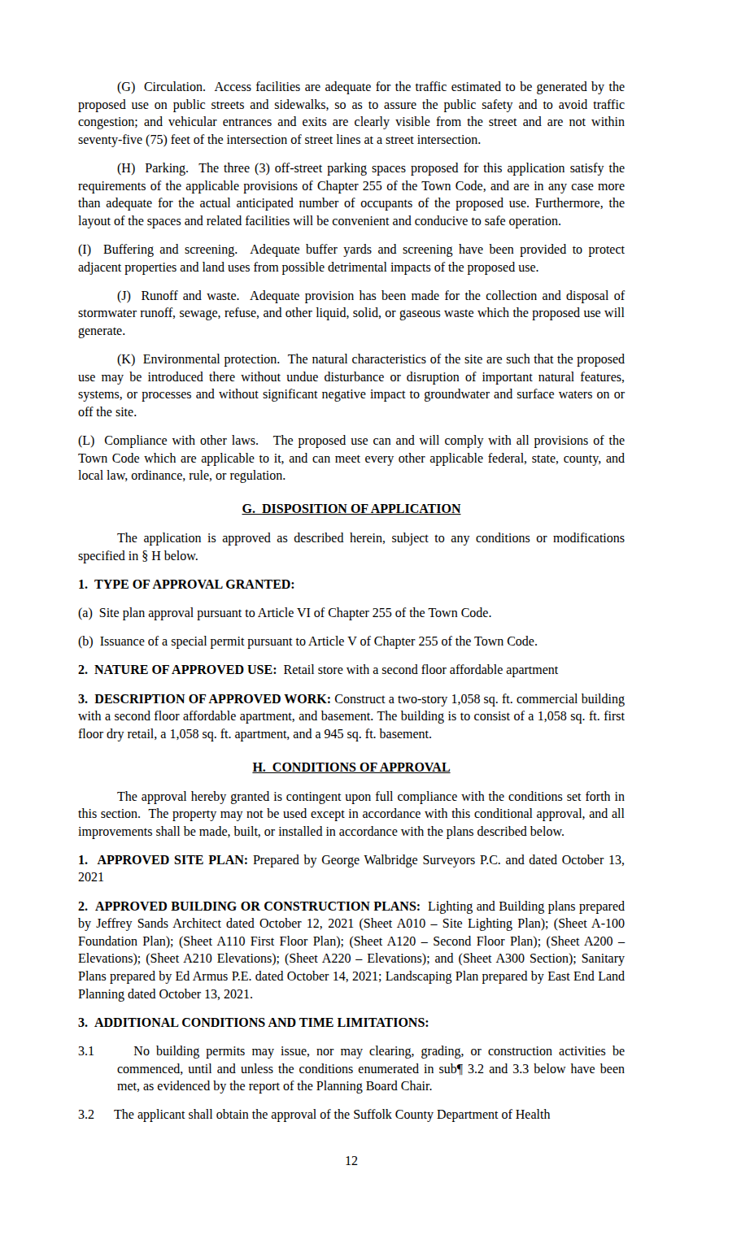(G) Circulation. Access facilities are adequate for the traffic estimated to be generated by the proposed use on public streets and sidewalks, so as to assure the public safety and to avoid traffic congestion; and vehicular entrances and exits are clearly visible from the street and are not within seventy-five (75) feet of the intersection of street lines at a street intersection.
(H) Parking. The three (3) off-street parking spaces proposed for this application satisfy the requirements of the applicable provisions of Chapter 255 of the Town Code, and are in any case more than adequate for the actual anticipated number of occupants of the proposed use. Furthermore, the layout of the spaces and related facilities will be convenient and conducive to safe operation.
(I) Buffering and screening. Adequate buffer yards and screening have been provided to protect adjacent properties and land uses from possible detrimental impacts of the proposed use.
(J) Runoff and waste. Adequate provision has been made for the collection and disposal of stormwater runoff, sewage, refuse, and other liquid, solid, or gaseous waste which the proposed use will generate.
(K) Environmental protection. The natural characteristics of the site are such that the proposed use may be introduced there without undue disturbance or disruption of important natural features, systems, or processes and without significant negative impact to groundwater and surface waters on or off the site.
(L) Compliance with other laws. The proposed use can and will comply with all provisions of the Town Code which are applicable to it, and can meet every other applicable federal, state, county, and local law, ordinance, rule, or regulation.
G. DISPOSITION OF APPLICATION
The application is approved as described herein, subject to any conditions or modifications specified in § H below.
1. TYPE OF APPROVAL GRANTED:
(a) Site plan approval pursuant to Article VI of Chapter 255 of the Town Code.
(b) Issuance of a special permit pursuant to Article V of Chapter 255 of the Town Code.
2. NATURE OF APPROVED USE: Retail store with a second floor affordable apartment
3. DESCRIPTION OF APPROVED WORK: Construct a two-story 1,058 sq. ft. commercial building with a second floor affordable apartment, and basement. The building is to consist of a 1,058 sq. ft. first floor dry retail, a 1,058 sq. ft. apartment, and a 945 sq. ft. basement.
H. CONDITIONS OF APPROVAL
The approval hereby granted is contingent upon full compliance with the conditions set forth in this section. The property may not be used except in accordance with this conditional approval, and all improvements shall be made, built, or installed in accordance with the plans described below.
1. APPROVED SITE PLAN: Prepared by George Walbridge Surveyors P.C. and dated October 13, 2021
2. APPROVED BUILDING OR CONSTRUCTION PLANS: Lighting and Building plans prepared by Jeffrey Sands Architect dated October 12, 2021 (Sheet A010 – Site Lighting Plan); (Sheet A-100 Foundation Plan); (Sheet A110 First Floor Plan); (Sheet A120 – Second Floor Plan); (Sheet A200 – Elevations); (Sheet A210 Elevations); (Sheet A220 – Elevations); and (Sheet A300 Section); Sanitary Plans prepared by Ed Armus P.E. dated October 14, 2021; Landscaping Plan prepared by East End Land Planning dated October 13, 2021.
3. ADDITIONAL CONDITIONS AND TIME LIMITATIONS:
3.1 No building permits may issue, nor may clearing, grading, or construction activities be commenced, until and unless the conditions enumerated in sub¶ 3.2 and 3.3 below have been met, as evidenced by the report of the Planning Board Chair.
3.2 The applicant shall obtain the approval of the Suffolk County Department of Health
12